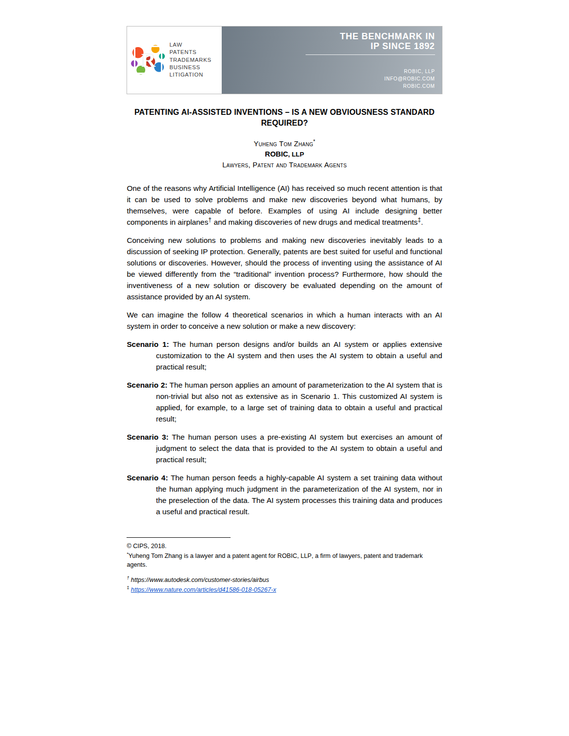R
Law Patents Trademarks Business Litigation
The Benchmark in
IP since 1892
ROBIC, LLP
INFO@ROBIC.COM
ROBIC.COM
Patenting AI-Assisted Inventions – Is a New Obviousness Standard Required?
Yuheng Tom Zhang*
ROBIC, LLP
Lawyers, Patent and Trademark Agents
One of the reasons why Artificial Intelligence (AI) has received so much recent attention is that it can be used to solve problems and make new discoveries beyond what humans, by themselves, were capable of before. Examples of using AI include designing better components in airplanes† and making discoveries of new drugs and medical treatments‡.
Conceiving new solutions to problems and making new discoveries inevitably leads to a discussion of seeking IP protection. Generally, patents are best suited for useful and functional solutions or discoveries. However, should the process of inventing using the assistance of AI be viewed differently from the “traditional” invention process? Furthermore, how should the inventiveness of a new solution or discovery be evaluated depending on the amount of assistance provided by an AI system.
We can imagine the follow 4 theoretical scenarios in which a human interacts with an AI system in order to conceive a new solution or make a new discovery:
Scenario 1: The human person designs and/or builds an AI system or applies extensive customization to the AI system and then uses the AI system to obtain a useful and practical result;
Scenario 2: The human person applies an amount of parameterization to the AI system that is non-trivial but also not as extensive as in Scenario 1. This customized AI system is applied, for example, to a large set of training data to obtain a useful and practical result;
Scenario 3: The human person uses a pre-existing AI system but exercises an amount of judgment to select the data that is provided to the AI system to obtain a useful and practical result;
Scenario 4: The human person feeds a highly-capable AI system a set training data without the human applying much judgment in the parameterization of the AI system, nor in the preselection of the data. The AI system processes this training data and produces a useful and practical result.
© CIPS, 2018.
*Yuheng Tom Zhang is a lawyer and a patent agent for ROBIC, LLP, a firm of lawyers, patent and trademark agents.
† https://www.autodesk.com/customer-stories/airbus
‡ https://www.nature.com/articles/d41586-018-05267-x